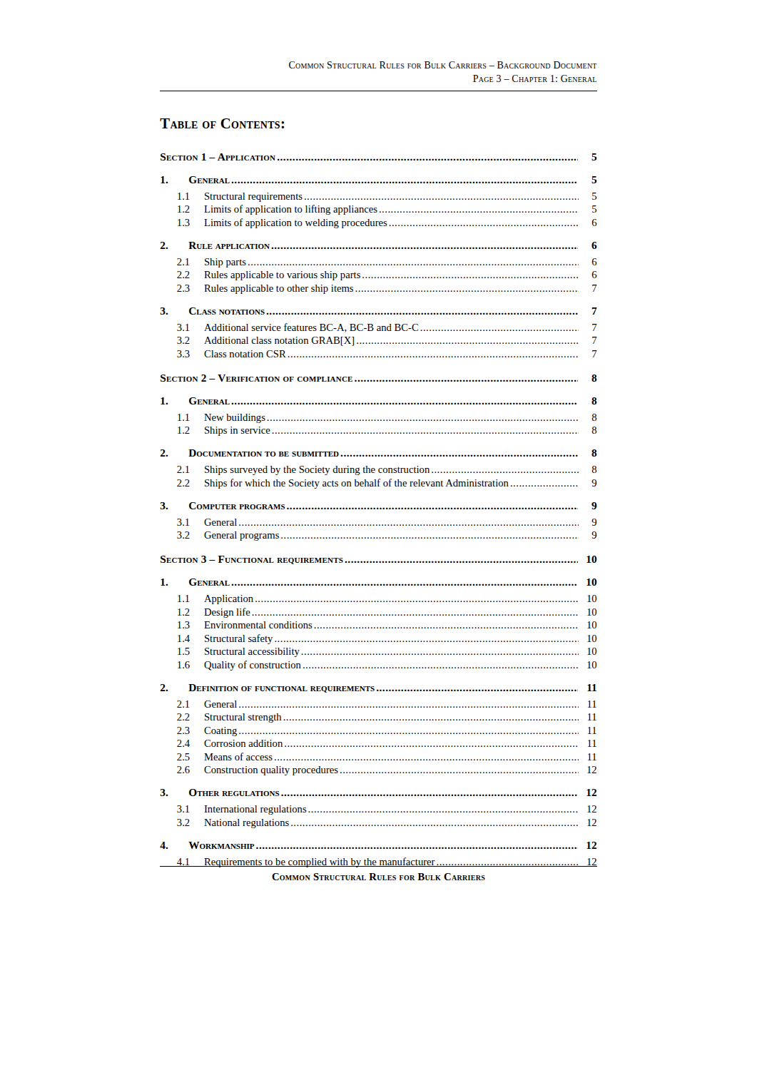Common Structural Rules for Bulk Carriers – Background Document Page 3 – Chapter 1: General
Table of Contents:
Section 1 – Application 5
1. General 5
1.1 Structural requirements 5
1.2 Limits of application to lifting appliances 5
1.3 Limits of application to welding procedures 6
2. Rule application 6
2.1 Ship parts 6
2.2 Rules applicable to various ship parts 6
2.3 Rules applicable to other ship items 7
3. Class notations 7
3.1 Additional service features BC-A, BC-B and BC-C 7
3.2 Additional class notation GRAB[X] 7
3.3 Class notation CSR 7
Section 2 – Verification of compliance 8
1. General 8
1.1 New buildings 8
1.2 Ships in service 8
2. Documentation to be submitted 8
2.1 Ships surveyed by the Society during the construction 8
2.2 Ships for which the Society acts on behalf of the relevant Administration 9
3. Computer programs 9
3.1 General 9
3.2 General programs 9
Section 3 – Functional requirements 10
1. General 10
1.1 Application 10
1.2 Design life 10
1.3 Environmental conditions 10
1.4 Structural safety 10
1.5 Structural accessibility 10
1.6 Quality of construction 10
2. Definition of functional requirements 11
2.1 General 11
2.2 Structural strength 11
2.3 Coating 11
2.4 Corrosion addition 11
2.5 Means of access 11
2.6 Construction quality procedures 12
3. Other regulations 12
3.1 International regulations 12
3.2 National regulations 12
4. Workmanship 12
4.1 Requirements to be complied with by the manufacturer 12
Common Structural Rules for Bulk Carriers